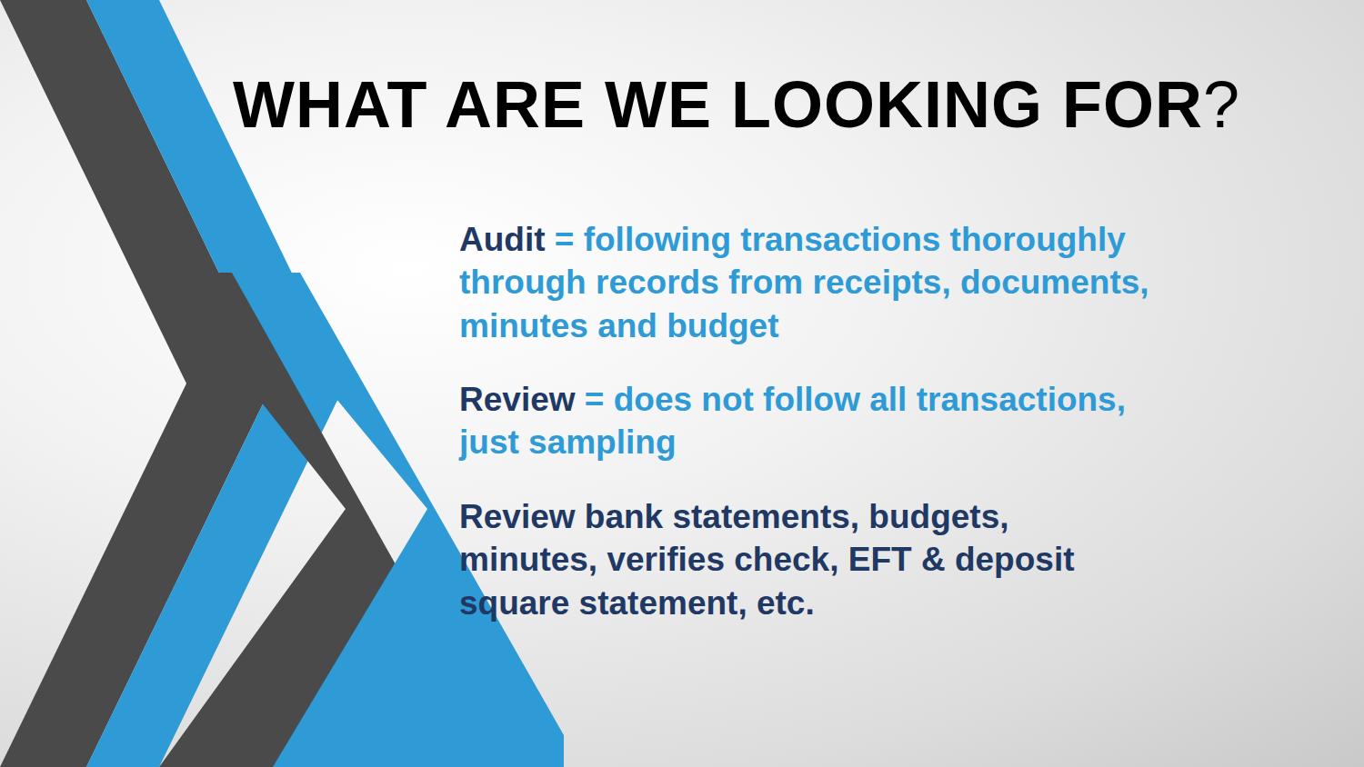WHAT ARE WE LOOKING FOR?
Audit = following transactions thoroughly through records from receipts, documents, minutes and budget
Review = does not follow all transactions, just sampling
Review bank statements, budgets, minutes, verifies check, EFT & deposit square statement, etc.